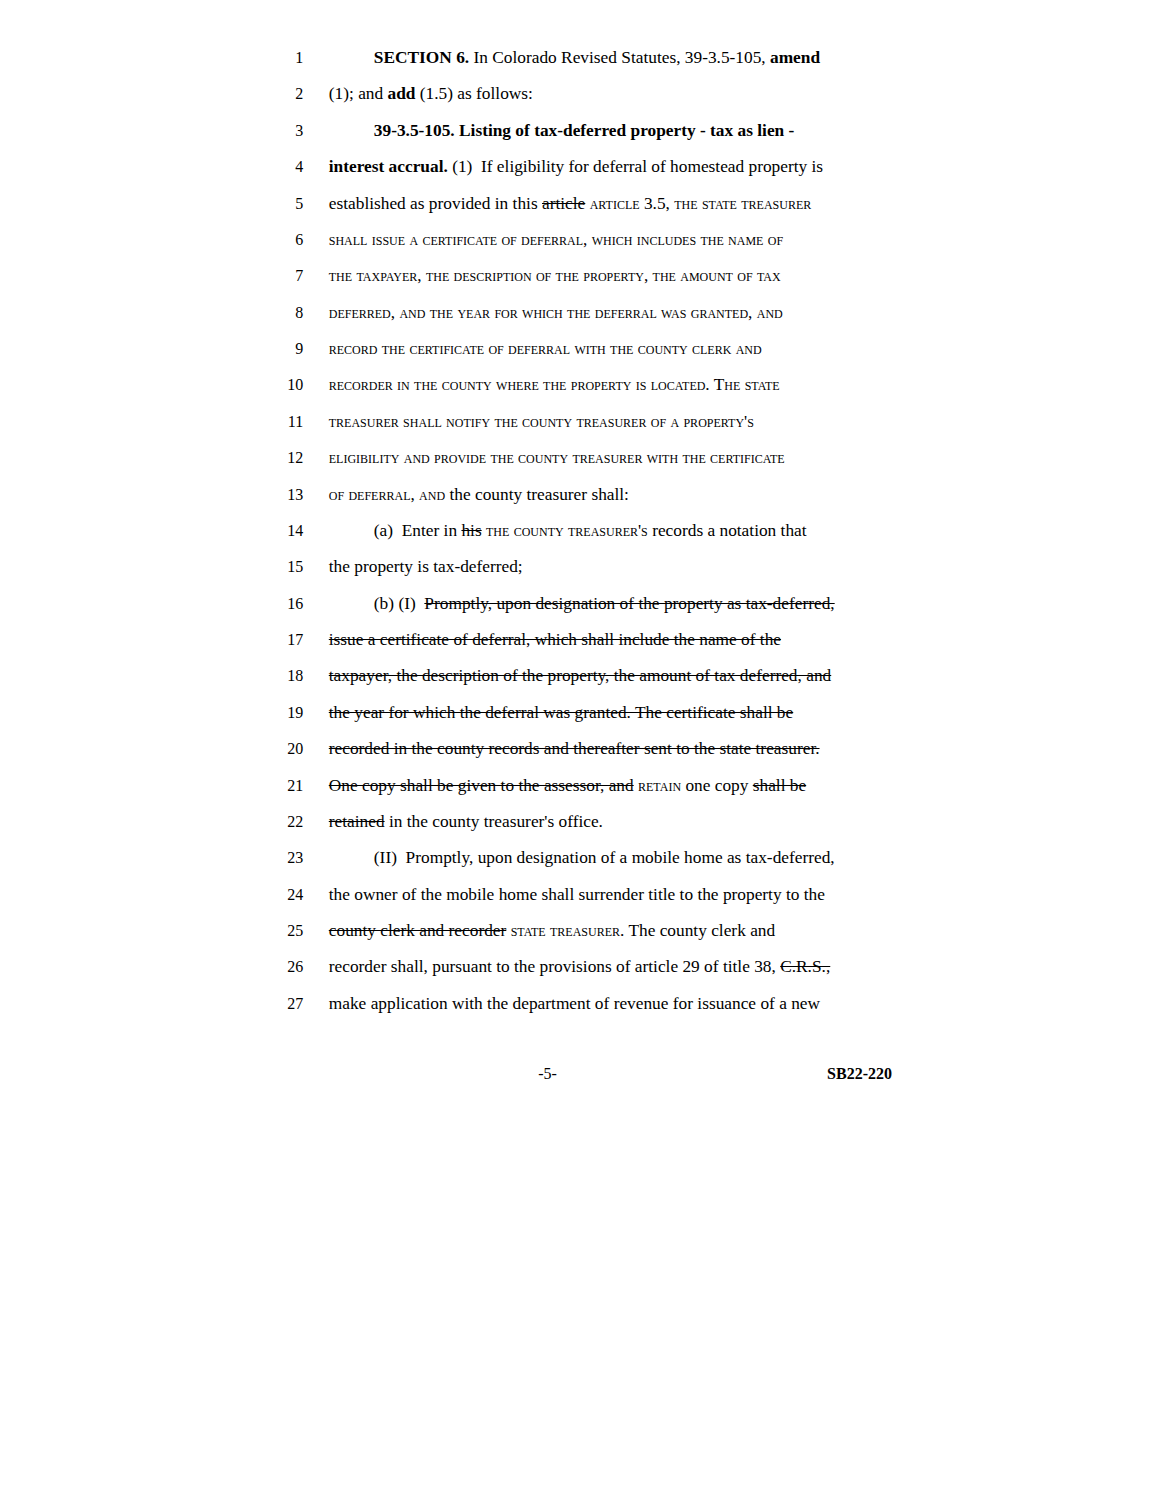1
SECTION 6. In Colorado Revised Statutes, 39-3.5-105, amend
2
(1); and add (1.5) as follows:
3
39-3.5-105. Listing of tax-deferred property - tax as lien -
4
interest accrual. (1) If eligibility for deferral of homestead property is
5
established as provided in this article article 3.5, the state treasurer
6
shall issue a certificate of deferral, which includes the name of
7
the taxpayer, the description of the property, the amount of tax
8
deferred, and the year for which the deferral was granted, and
9
record the certificate of deferral with the county clerk and
10
recorder in the county where the property is located. The state
11
treasurer shall notify the county treasurer of a property's
12
eligibility and provide the county treasurer with the certificate
13
of deferral, and the county treasurer shall:
14
(a) Enter in his the county treasurer's records a notation that
15
the property is tax-deferred;
16
(b) (I) Promptly, upon designation of the property as tax-deferred,
17
issue a certificate of deferral, which shall include the name of the
18
taxpayer, the description of the property, the amount of tax deferred, and
19
the year for which the deferral was granted. The certificate shall be
20
recorded in the county records and thereafter sent to the state treasurer.
21
One copy shall be given to the assessor, and retain one copy shall be
22
retained in the county treasurer's office.
23
(II) Promptly, upon designation of a mobile home as tax-deferred,
24
the owner of the mobile home shall surrender title to the property to the
25
county clerk and recorder state treasurer. The county clerk and
26
recorder shall, pursuant to the provisions of article 29 of title 38, C.R.S.,
27
make application with the department of revenue for issuance of a new
-5- SB22-220